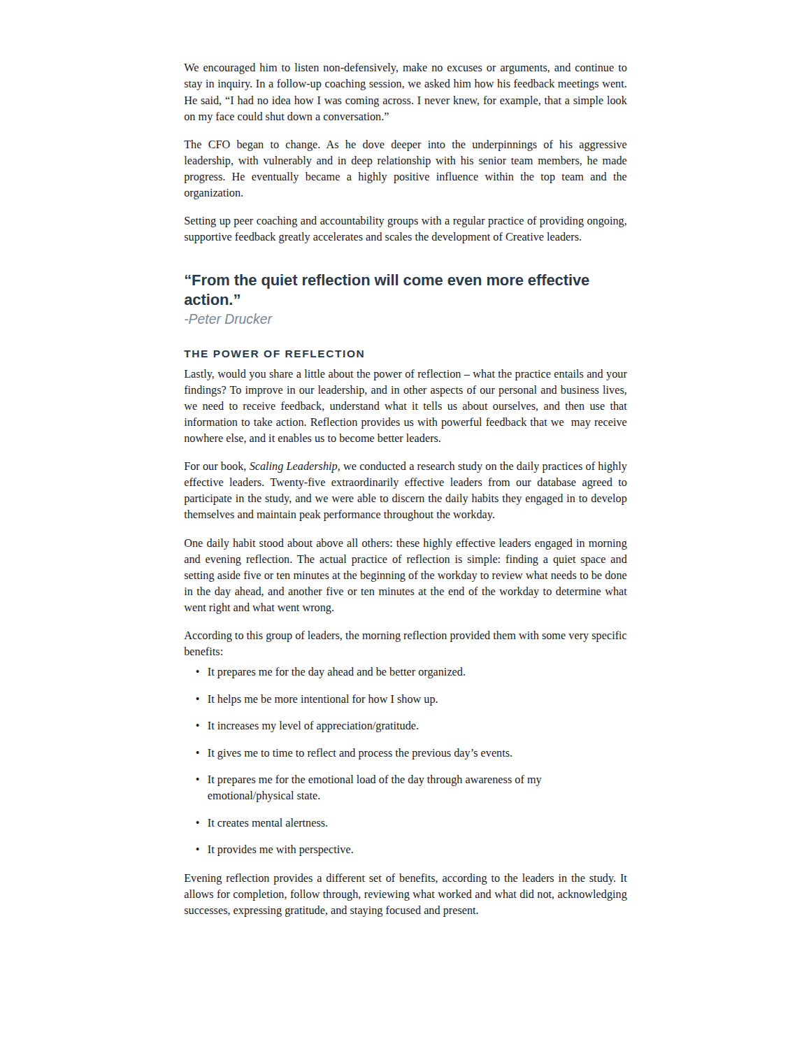We encouraged him to listen non-defensively, make no excuses or arguments, and continue to stay in inquiry. In a follow-up coaching session, we asked him how his feedback meetings went. He said, “I had no idea how I was coming across. I never knew, for example, that a simple look on my face could shut down a conversation.”
The CFO began to change. As he dove deeper into the underpinnings of his aggressive leadership, with vulnerably and in deep relationship with his senior team members, he made progress. He eventually became a highly positive influence within the top team and the organization.
Setting up peer coaching and accountability groups with a regular practice of providing ongoing, supportive feedback greatly accelerates and scales the development of Creative leaders.
“From the quiet reflection will come even more effective action.”
-Peter Drucker
The Power of Reflection
Lastly, would you share a little about the power of reflection – what the practice entails and your findings? To improve in our leadership, and in other aspects of our personal and business lives, we need to receive feedback, understand what it tells us about ourselves, and then use that information to take action. Reflection provides us with powerful feedback that we may receive nowhere else, and it enables us to become better leaders.
For our book, Scaling Leadership, we conducted a research study on the daily practices of highly effective leaders. Twenty-five extraordinarily effective leaders from our database agreed to participate in the study, and we were able to discern the daily habits they engaged in to develop themselves and maintain peak performance throughout the workday.
One daily habit stood about above all others: these highly effective leaders engaged in morning and evening reflection. The actual practice of reflection is simple: finding a quiet space and setting aside five or ten minutes at the beginning of the workday to review what needs to be done in the day ahead, and another five or ten minutes at the end of the workday to determine what went right and what went wrong.
According to this group of leaders, the morning reflection provided them with some very specific benefits:
It prepares me for the day ahead and be better organized.
It helps me be more intentional for how I show up.
It increases my level of appreciation/gratitude.
It gives me to time to reflect and process the previous day’s events.
It prepares me for the emotional load of the day through awareness of my emotional/physical state.
It creates mental alertness.
It provides me with perspective.
Evening reflection provides a different set of benefits, according to the leaders in the study. It allows for completion, follow through, reviewing what worked and what did not, acknowledging successes, expressing gratitude, and staying focused and present.